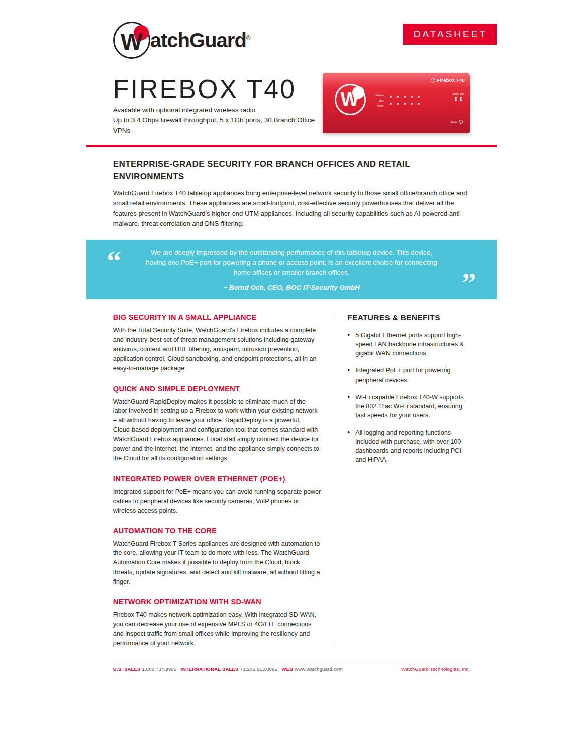atchGuard®
DATASHEET
FIREBOX T40
Available with optional integrated wireless radio
Up to 3.4 Gbps firewall throughput, 5 x 1Gb ports, 30 Branch Office VPNs
Firebox T40
Failover
WiFi
Power
Status Attn
Mode
ENTERPRISE-GRADE SECURITY FOR BRANCH OFFICES AND RETAIL ENVIRONMENTS
WatchGuard Firebox T40 tabletop appliances bring enterprise-level network security to those small office/branch office and small retail environments. These appliances are small-footprint, cost-effective security powerhouses that deliver all the features present in WatchGuard's higher-end UTM appliances, including all security capabilities such as AI-powered anti-malware, threat correlation and DNS-filtering.
“
We are deeply impressed by the outstanding performance of this tabletop device. This device, having one PoE+ port for powering a phone or access point, is an excellent choice for connecting home offices or smaller branch offices.
~ Bernd Och, CEO, BOC IT-Security GmbH
”
Big Security in a Small Appliance
With the Total Security Suite, WatchGuard's Firebox includes a complete and industry-best set of threat management solutions including gateway antivirus, content and URL filtering, antispam, intrusion prevention, application control, Cloud sandboxing, and endpoint protections, all in an easy-to-manage package.
Quick and Simple Deployment
WatchGuard RapidDeploy makes it possible to eliminate much of the labor involved in setting up a Firebox to work within your existing network – all without having to leave your office. RapidDeploy is a powerful, Cloud-based deployment and configuration tool that comes standard with WatchGuard Firebox appliances. Local staff simply connect the device for power and the Internet, the Internet, and the appliance simply connects to the Cloud for all its configuration settings.
Integrated Power Over Ethernet (PoE+)
Integrated support for PoE+ means you can avoid running separate power cables to peripheral devices like security cameras, VoIP phones or wireless access points.
Automation to the Core
WatchGuard Firebox T Series appliances are designed with automation to the core, allowing your IT team to do more with less. The WatchGuard Automation Core makes it possible to deploy from the Cloud, block threats, update signatures, and detect and kill malware, all without lifting a finger.
Network Optimization with SD-WAN
Firebox T40 makes network optimization easy. With integrated SD-WAN, you can decrease your use of expensive MPLS or 4G/LTE connections and inspect traffic from small offices while improving the resiliency and performance of your network.
FEATURES & BENEFITS
5 Gigabit Ethernet ports support high-speed LAN backbone infrastructures & gigabit WAN connections.
Integrated PoE+ port for powering peripheral devices.
Wi-Fi capable Firebox T40-W supports the 802.11ac Wi-Fi standard, ensuring fast speeds for your users.
All logging and reporting functions included with purchase, with over 100 dashboards and reports including PCI and HIPAA.
U.S. SALES 1.800.734.9905 INTERNATIONAL SALES +1.206.613.0895 WEB www.watchguard.com
WatchGuard Technologies, Inc.